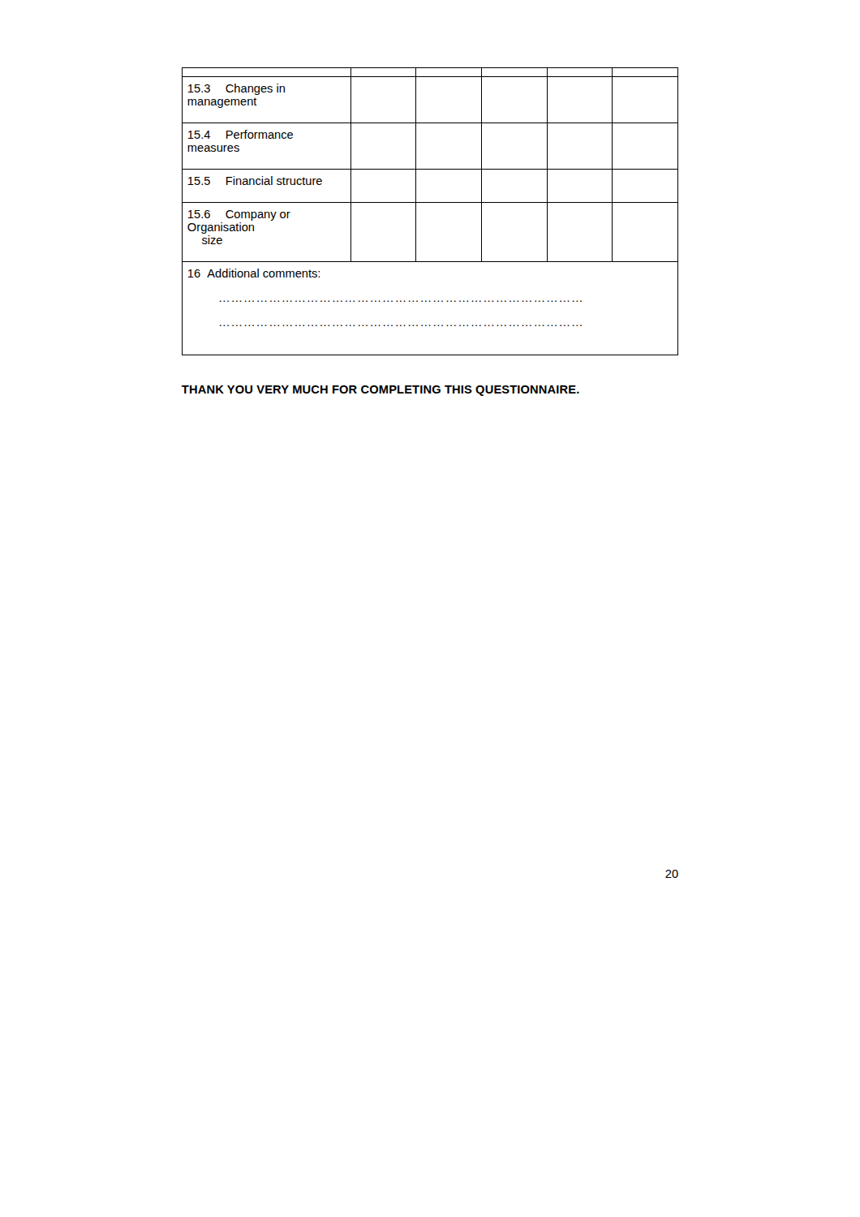| 15.3 Changes in management | | | | | |
| 15.4 Performance measures | | | | | |
| 15.5 Financial structure | | | | | |
| 15.6 Company or Organisation size | | | | | |
| 16 Additional comments: …………………………………………………………………………… …………………………………………………………………………… |
THANK YOU VERY MUCH FOR COMPLETING THIS QUESTIONNAIRE.
20